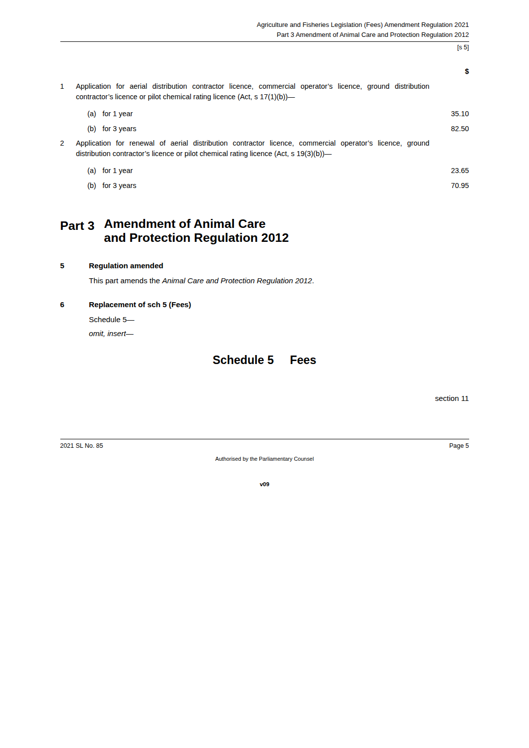Agriculture and Fisheries Legislation (Fees) Amendment Regulation 2021 Part 3 Amendment of Animal Care and Protection Regulation 2012
[s 5]
$
| 1 | Application for aerial distribution contractor licence, commercial operator’s licence, ground distribution contractor’s licence or pilot chemical rating licence (Act, s 17(1)(b))— | |
| | (a) for 1 year | 35.10 |
| | (b) for 3 years | 82.50 |
| 2 | Application for renewal of aerial distribution contractor licence, commercial operator’s licence, ground distribution contractor’s licence or pilot chemical rating licence (Act, s 19(3)(b))— | |
| | (a) for 1 year | 23.65 |
| | (b) for 3 years | 70.95 |
Part 3
Amendment of Animal Care
and Protection Regulation 2012
5 Regulation amended
This part amends the Animal Care and Protection Regulation 2012.
6 Replacement of sch 5 (Fees)
Schedule 5—
omit, insert—
Schedule 5 Fees
section 11
2021 SL No. 85 Page 5
Authorised by the Parliamentary Counsel
v09